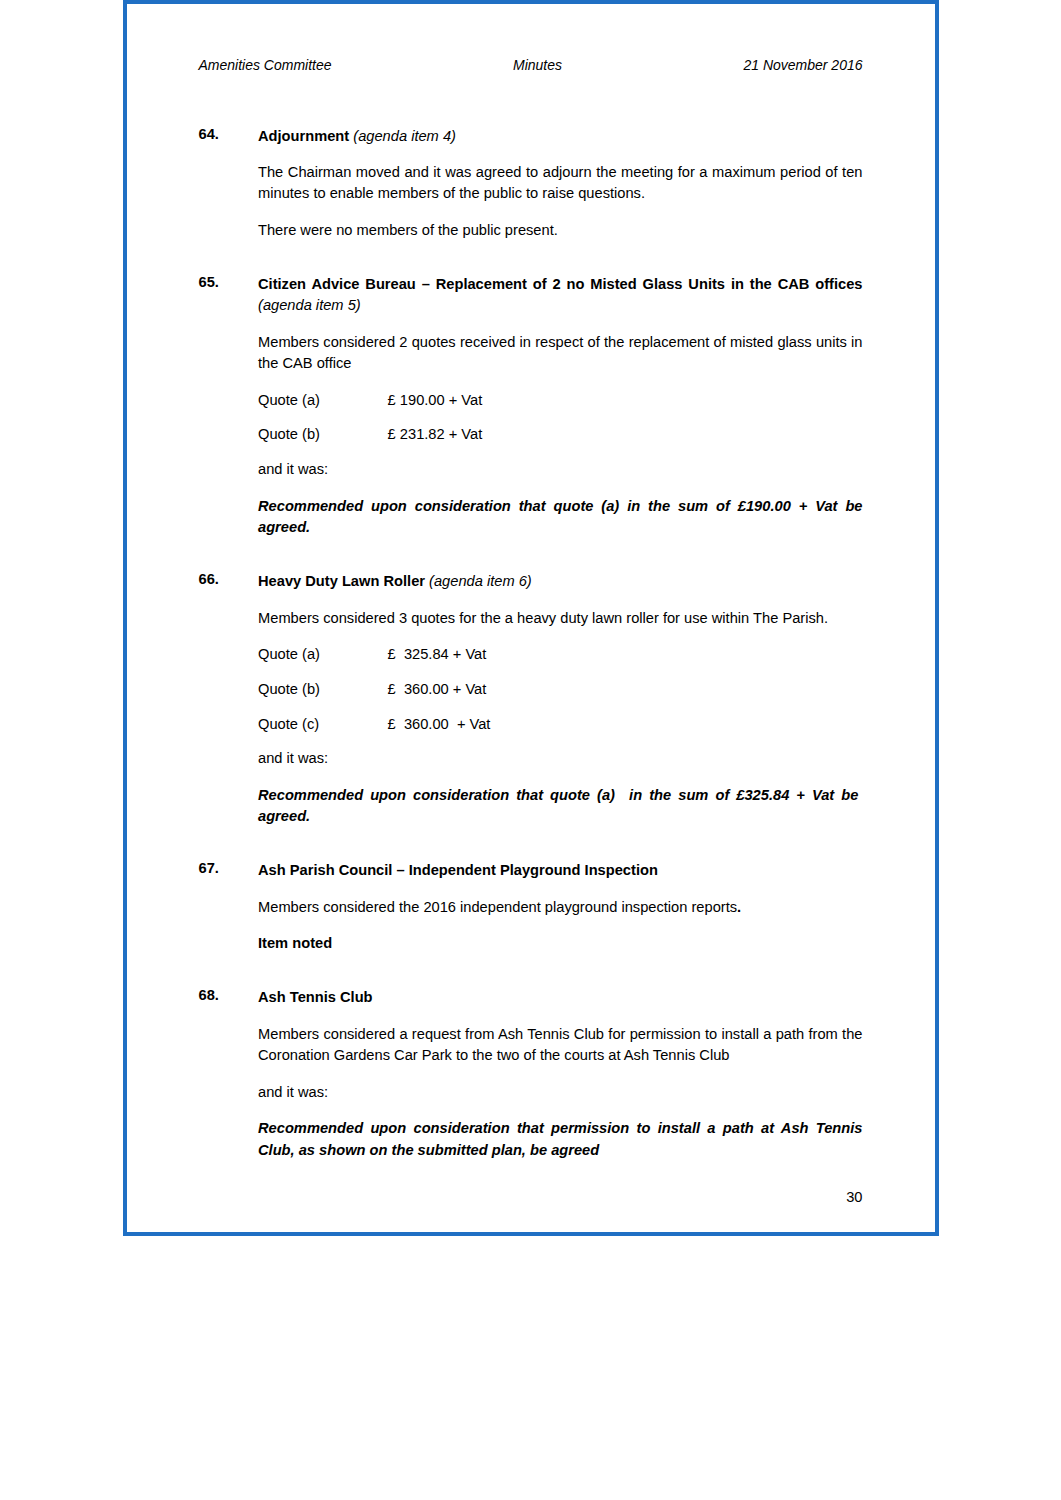Amenities Committee
Minutes
21 November 2016
64.
Adjournment (agenda item 4)
The Chairman moved and it was agreed to adjourn the meeting for a maximum period of ten minutes to enable members of the public to raise questions.
There were no members of the public present.
65.
Citizen Advice Bureau – Replacement of 2 no Misted Glass Units in the CAB offices (agenda item 5)
Members considered 2 quotes received in respect of the replacement of misted glass units in the CAB office
Quote (a)
£ 190.00 + Vat
Quote (b)
£ 231.82 + Vat
and it was:
Recommended upon consideration that quote (a) in the sum of £190.00 + Vat be agreed.
66.
Heavy Duty Lawn Roller (agenda item 6)
Members considered 3 quotes for the a heavy duty lawn roller for use within The Parish.
Quote (a)
£ 325.84 + Vat
Quote (b)
£ 360.00 + Vat
Quote (c)
£ 360.00 + Vat
and it was:
Recommended upon consideration that quote (a) in the sum of £325.84 + Vat be agreed.
67.
Ash Parish Council – Independent Playground Inspection
Members considered the 2016 independent playground inspection reports.
Item noted
68.
Ash Tennis Club
Members considered a request from Ash Tennis Club for permission to install a path from the Coronation Gardens Car Park to the two of the courts at Ash Tennis Club
and it was:
Recommended upon consideration that permission to install a path at Ash Tennis Club, as shown on the submitted plan, be agreed
30